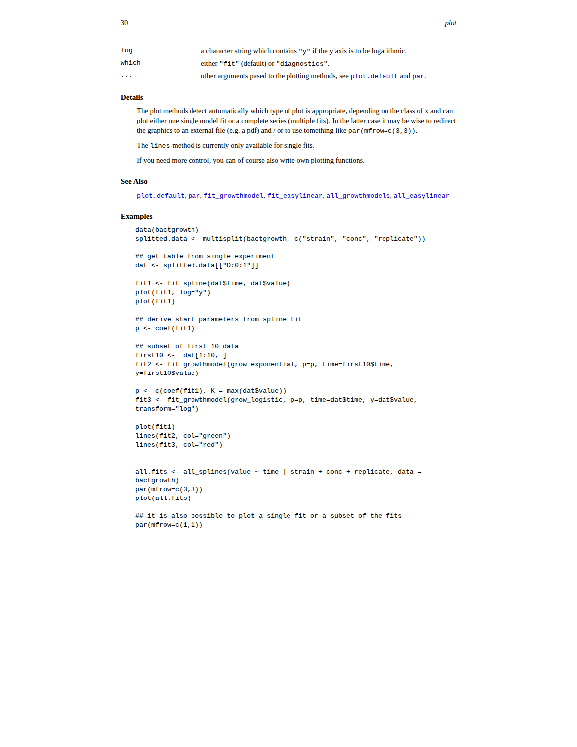30 plot
log
a character string which contains "y" if the y axis is to be logarithmic.
which
either "fit" (default) or "diagnostics".
...
other arguments pased to the plotting methods, see plot.default and par.
Details
The plot methods detect automatically which type of plot is appropriate, depending on the class of x and can plot either one single model fit or a complete series (multiple fits). In the latter case it may be wise to redirect the graphics to an external file (e.g. a pdf) and / or to use tomething like par(mfrow=c(3,3)).
The lines-method is currently only available for single fits.
If you need more control, you can of course also write own plotting functions.
See Also
plot.default, par, fit_growthmodel, fit_easylinear, all_growthmodels, all_easylinear
Examples
data(bactgrowth)
splitted.data <- multisplit(bactgrowth, c("strain", "conc", "replicate"))

## get table from single experiment
dat <- splitted.data[["D:0:1"]]

fit1 <- fit_spline(dat$time, dat$value)
plot(fit1, log="y")
plot(fit1)

## derive start parameters from spline fit
p <- coef(fit1)

## subset of first 10 data
first10 <-  dat[1:10, ]
fit2 <- fit_growthmodel(grow_exponential, p=p, time=first10$time, y=first10$value)

p <- c(coef(fit1), K = max(dat$value))
fit3 <- fit_growthmodel(grow_logistic, p=p, time=dat$time, y=dat$value, transform="log")

plot(fit1)
lines(fit2, col="green")
lines(fit3, col="red")


all.fits <- all_splines(value ~ time | strain + conc + replicate, data = bactgrowth)
par(mfrow=c(3,3))
plot(all.fits)

## it is also possible to plot a single fit or a subset of the fits
par(mfrow=c(1,1))